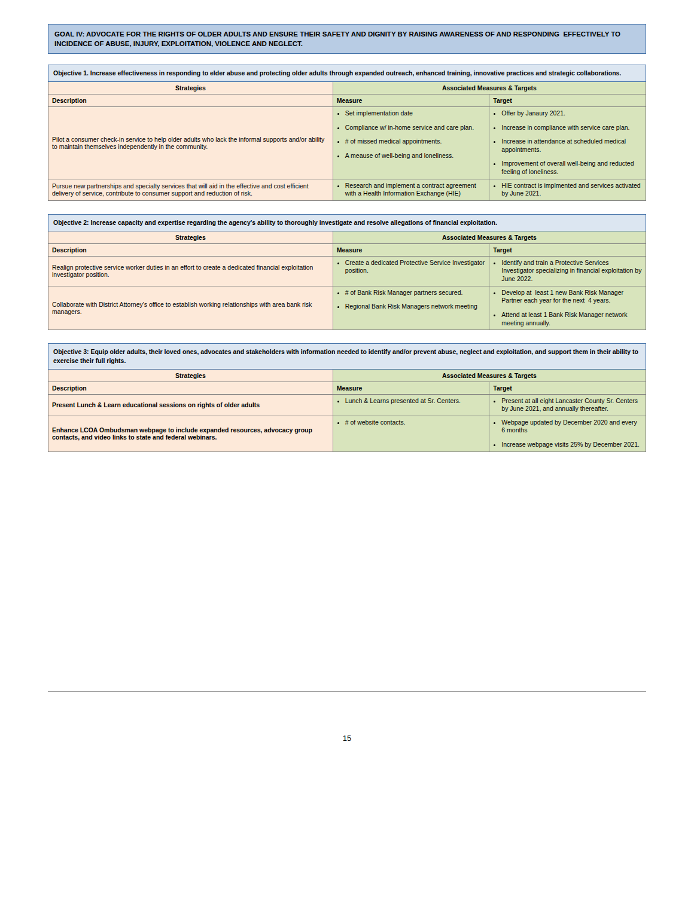GOAL IV: ADVOCATE FOR THE RIGHTS OF OLDER ADULTS AND ENSURE THEIR SAFETY AND DIGNITY BY RAISING AWARENESS OF AND RESPONDING EFFECTIVELY TO INCIDENCE OF ABUSE, INJURY, EXPLOITATION, VIOLENCE AND NEGLECT.
| Objective 1. Increase effectiveness in responding to elder abuse and protecting older adults through expanded outreach, enhanced training, innovative practices and strategic collaborations. |
| Strategies | Associated Measures & Targets |
| Description | Measure | Target |
| Pilot a consumer check-in service to help older adults who lack the informal supports and/or ability to maintain themselves independently in the community. | Set implementation date Compliance w/ in-home service and care plan. # of missed medical appointments. A meause of well-being and loneliness. | Offer by Janaury 2021. Increase in compliance with service care plan. Increase in attendance at scheduled medical appointments. Improvement of overall well-being and reducted feeling of loneliness. |
| Pursue new partnerships and specialty services that will aid in the effective and cost efficient delivery of service, contribute to consumer support and reduction of risk. | Research and implement a contract agreement with a Health Information Exchange (HIE) | HIE contract is implmented and services activated by June 2021. |
| Objective 2: Increase capacity and expertise regarding the agency's ability to thoroughly investigate and resolve allegations of financial exploitation. |
| Strategies | Associated Measures & Targets |
| Description | Measure | Target |
| Realign protective service worker duties in an effort to create a dedicated financial exploitation investigator position. | Create a dedicated Protective Service Investigator position. | Identify and train a Protective Services Investigator specializing in financial exploitation by June 2022. |
| Collaborate with District Attorney's office to establish working relationships with area bank risk managers. | # of Bank Risk Manager partners secured. Regional Bank Risk Managers network meeting | Develop at least 1 new Bank Risk Manager Partner each year for the next 4 years. Attend at least 1 Bank Risk Manager network meeting annually. |
| Objective 3: Equip older adults, their loved ones, advocates and stakeholders with information needed to identify and/or prevent abuse, neglect and exploitation, and support them in their ability to exercise their full rights. |
| Strategies | Associated Measures & Targets |
| Description | Measure | Target |
| Present Lunch & Learn educational sessions on rights of older adults | Lunch & Learns presented at Sr. Centers. | Present at all eight Lancaster County Sr. Centers by June 2021, and annually thereafter. |
| Enhance LCOA Ombudsman webpage to include expanded resources, advocacy group contacts, and video links to state and federal webinars. | # of website contacts. | Webpage updated by December 2020 and every 6 months Increase webpage visits 25% by December 2021. |
15